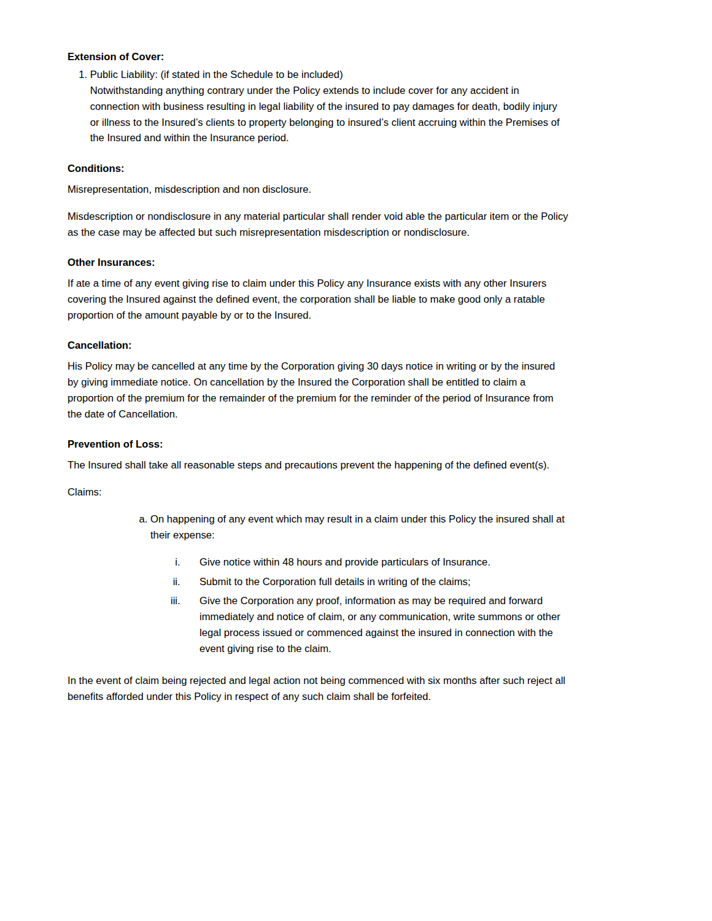Extension of Cover:
Public Liability: (if stated in the Schedule to be included)
Notwithstanding anything contrary under the Policy extends to include cover for any accident in connection with business resulting in legal liability of the insured to pay damages for death, bodily injury or illness to the Insured’s clients to property belonging to insured’s client accruing within the Premises of the Insured and within the Insurance period.
Conditions:
Misrepresentation, misdescription and non disclosure.
Misdescription or nondisclosure in any material particular shall render void able the particular item or the Policy as the case may be affected but such misrepresentation misdescription or nondisclosure.
Other Insurances:
If ate a time of any event giving rise to claim under this Policy any Insurance exists with any other Insurers covering the Insured against the defined event, the corporation shall be liable to make good only a ratable proportion of the amount payable by or to the Insured.
Cancellation:
His Policy may be cancelled at any time by the Corporation giving 30 days notice in writing or by the insured by giving immediate notice. On cancellation by the Insured the Corporation shall be entitled to claim a proportion of the premium for the remainder of the premium for the reminder of the period of Insurance from the date of Cancellation.
Prevention of Loss:
The Insured shall take all reasonable steps and precautions prevent the happening of the defined event(s).
Claims:
On happening of any event which may result in a claim under this Policy the insured shall at their expense:
Give notice within 48 hours and provide particulars of Insurance.
Submit to the Corporation full details in writing of the claims;
Give the Corporation any proof, information as may be required and forward immediately and notice of claim, or any communication, write summons or other legal process issued or commenced against the insured in connection with the event giving rise to the claim.
In the event of claim being rejected and legal action not being commenced with six months after such reject all benefits afforded under this Policy in respect of any such claim shall be forfeited.